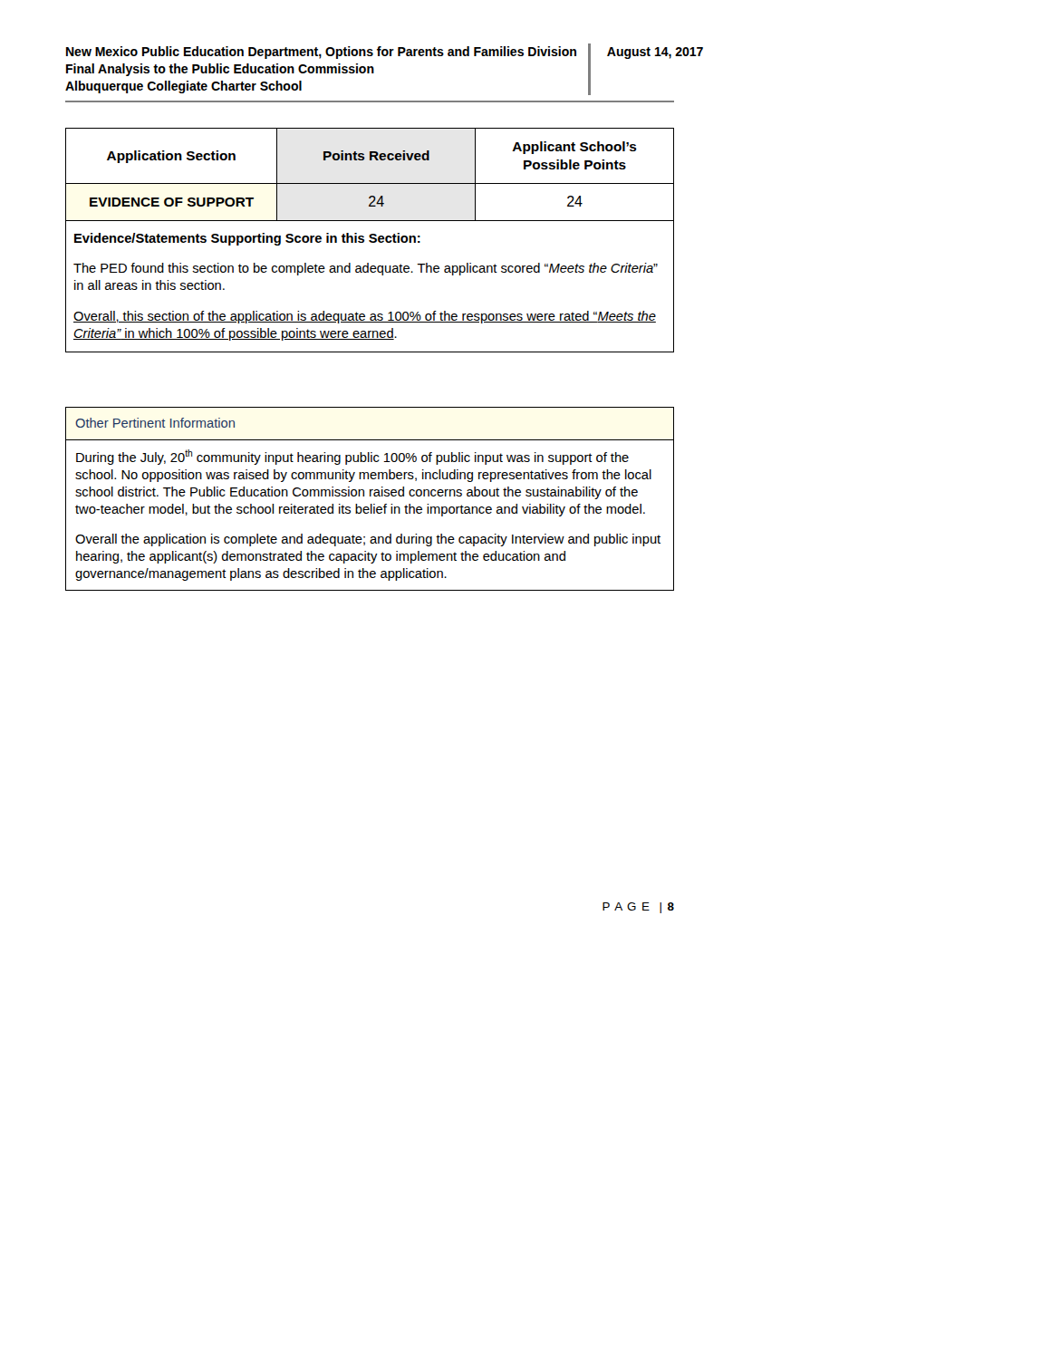New Mexico Public Education Department, Options for Parents and Families Division
Final Analysis to the Public Education Commission
Albuquerque Collegiate Charter School
August 14, 2017
| Application Section | Points Received | Applicant School’s Possible Points |
| --- | --- | --- |
| EVIDENCE OF SUPPORT | 24 | 24 |
| Evidence/Statements Supporting Score in this Section: The PED found this section to be complete and adequate. The applicant scored “ Meets the Criteria ” in all areas in this section. Overall, this section of the application is adequate as 100% of the responses were rated “ Meets the Criteria” in which 100% of possible points were earned . |
| Other Pertinent Information |
| During the July, 20 th community input hearing public 100% of public input was in support of the school. No opposition was raised by community members, including representatives from the local school district. The Public Education Commission raised concerns about the sustainability of the two-teacher model, but the school reiterated its belief in the importance and viability of the model. Overall the application is complete and adequate; and during the capacity Interview and public input hearing, the applicant(s) demonstrated the capacity to implement the education and governance/management plans as described in the application. |
P A G E | 8